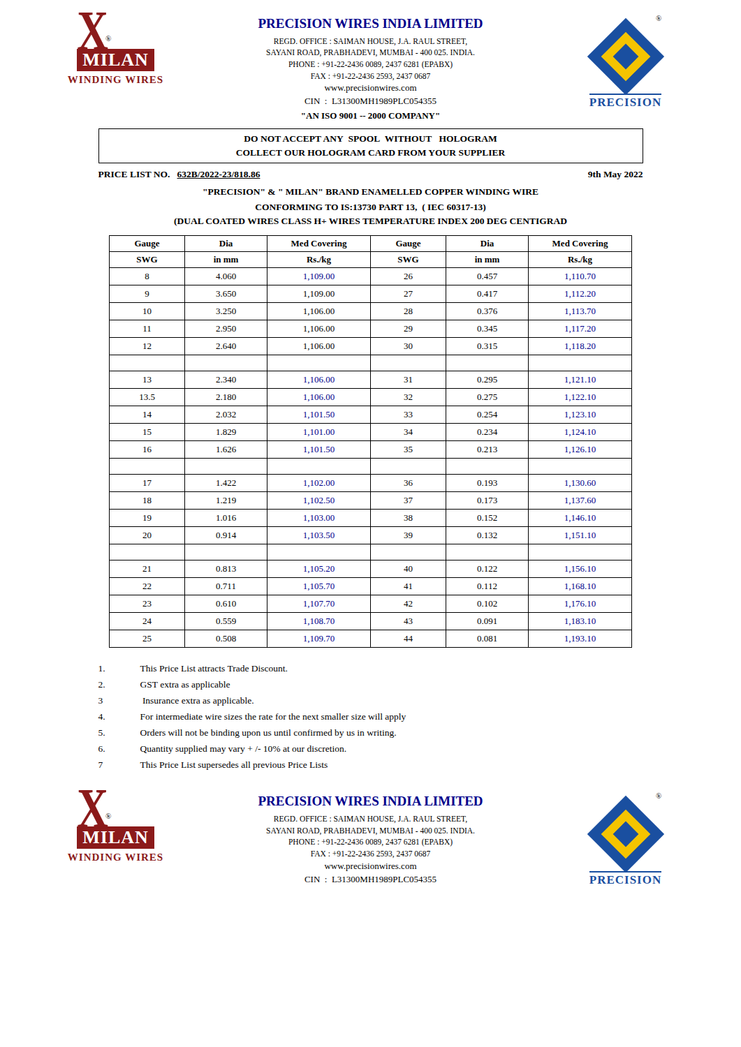X®
MILAN
WINDING WIRES
PRECISION WIRES INDIA LIMITED
REGD. OFFICE : SAIMAN HOUSE, J.A. RAUL STREET,
SAYANI ROAD, PRABHADEVI, MUMBAI - 400 025. INDIA.
PHONE : +91-22-2436 0089, 2437 6281 (EPABX)
FAX : +91-22-2436 2593, 2437 0687
www.precisionwires.com
CIN : L31300MH1989PLC054355
"AN ISO 9001 -- 2000 COMPANY"
®
PRECISION
DO NOT ACCEPT ANY SPOOL WITHOUT HOLOGRAM
COLLECT OUR HOLOGRAM CARD FROM YOUR SUPPLIER
PRICE LIST NO. 632B/2022-23/818.86 9th May 2022
"PRECISION" & " MILAN" BRAND ENAMELLED COPPER WINDING WIRE
CONFORMING TO IS:13730 PART 13, ( IEC 60317-13)
(DUAL COATED WIRES CLASS H+ WIRES TEMPERATURE INDEX 200 DEG CENTIGRAD
| Gauge | Dia | Med Covering | Gauge | Dia | Med Covering |
| --- | --- | --- | --- | --- | --- |
| SWG | in mm | Rs./kg | SWG | in mm | Rs./kg |
| 8 | 4.060 | 1,109.00 | 26 | 0.457 | 1,110.70 |
| 9 | 3.650 | 1,109.00 | 27 | 0.417 | 1,112.20 |
| 10 | 3.250 | 1,106.00 | 28 | 0.376 | 1,113.70 |
| 11 | 2.950 | 1,106.00 | 29 | 0.345 | 1,117.20 |
| 12 | 2.640 | 1,106.00 | 30 | 0.315 | 1,118.20 |
| 13 | 2.340 | 1,106.00 | 31 | 0.295 | 1,121.10 |
| 13.5 | 2.180 | 1,106.00 | 32 | 0.275 | 1,122.10 |
| 14 | 2.032 | 1,101.50 | 33 | 0.254 | 1,123.10 |
| 15 | 1.829 | 1,101.00 | 34 | 0.234 | 1,124.10 |
| 16 | 1.626 | 1,101.50 | 35 | 0.213 | 1,126.10 |
| 17 | 1.422 | 1,102.00 | 36 | 0.193 | 1,130.60 |
| 18 | 1.219 | 1,102.50 | 37 | 0.173 | 1,137.60 |
| 19 | 1.016 | 1,103.00 | 38 | 0.152 | 1,146.10 |
| 20 | 0.914 | 1,103.50 | 39 | 0.132 | 1,151.10 |
| 21 | 0.813 | 1,105.20 | 40 | 0.122 | 1,156.10 |
| 22 | 0.711 | 1,105.70 | 41 | 0.112 | 1,168.10 |
| 23 | 0.610 | 1,107.70 | 42 | 0.102 | 1,176.10 |
| 24 | 0.559 | 1,108.70 | 43 | 0.091 | 1,183.10 |
| 25 | 0.508 | 1,109.70 | 44 | 0.081 | 1,193.10 |
1. This Price List attracts Trade Discount.
2. GST extra as applicable
3 Insurance extra as applicable.
4. For intermediate wire sizes the rate for the next smaller size will apply
5. Orders will not be binding upon us until confirmed by us in writing.
6. Quantity supplied may vary + /- 10% at our discretion.
7 This Price List supersedes all previous Price Lists
X®
MILAN
WINDING WIRES
PRECISION WIRES INDIA LIMITED
REGD. OFFICE : SAIMAN HOUSE, J.A. RAUL STREET,
SAYANI ROAD, PRABHADEVI, MUMBAI - 400 025. INDIA.
PHONE : +91-22-2436 0089, 2437 6281 (EPABX)
FAX : +91-22-2436 2593, 2437 0687
www.precisionwires.com
CIN : L31300MH1989PLC054355
®
PRECISION